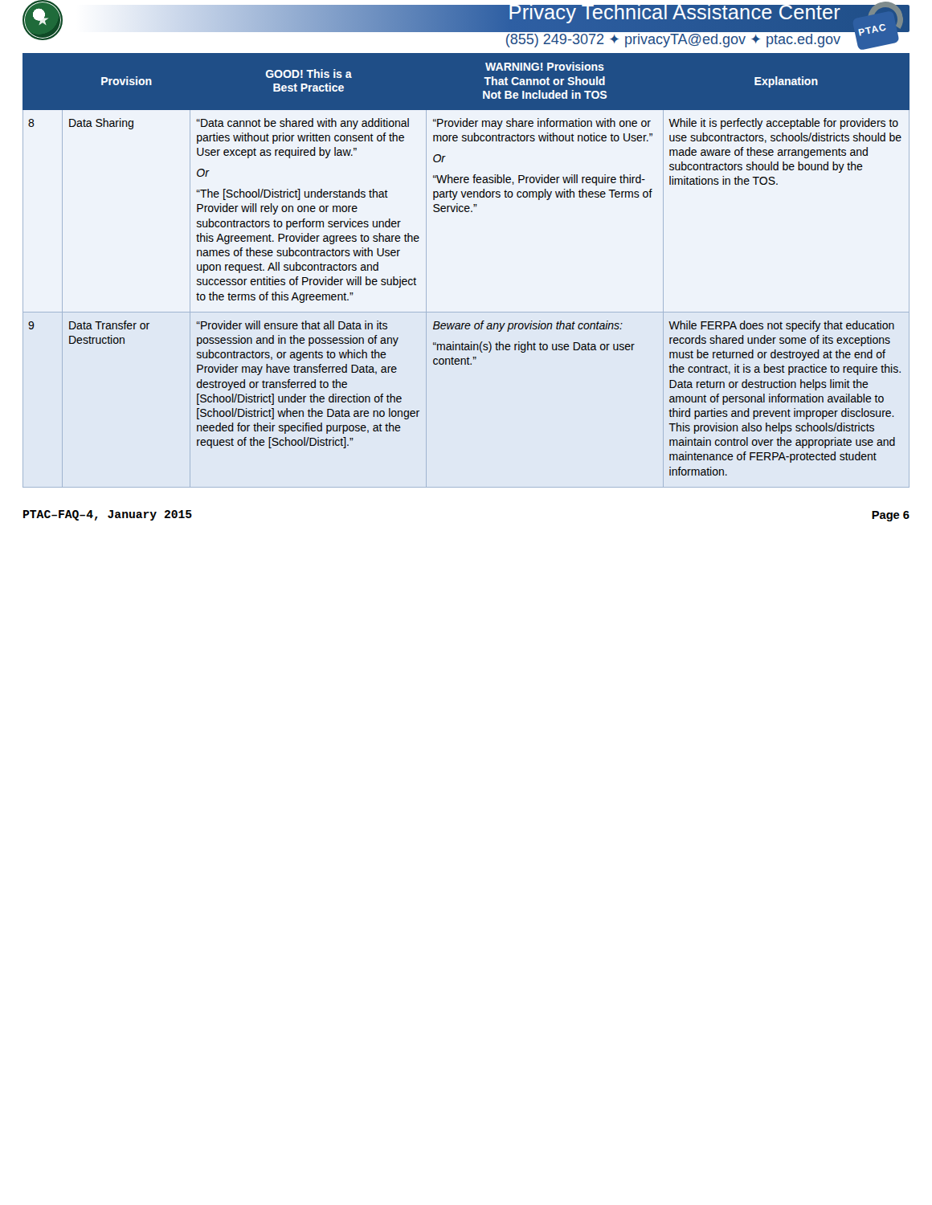Privacy Technical Assistance Center
(855) 249-3072 ✦ privacyTA@ed.gov ✦ ptac.ed.gov
PTAC
| | Provision | GOOD! This is a Best Practice | WARNING! Provisions That Cannot or Should Not Be Included in TOS | Explanation |
| --- | --- | --- | --- | --- |
| 8 | Data Sharing | “Data cannot be shared with any additional parties without prior written consent of the User except as required by law.” Or “The [School/District] understands that Provider will rely on one or more subcontractors to perform services under this Agreement. Provider agrees to share the names of these subcontractors with User upon request. All subcontractors and successor entities of Provider will be subject to the terms of this Agreement.” | “Provider may share information with one or more subcontractors without notice to User.” Or “Where feasible, Provider will require third-party vendors to comply with these Terms of Service.” | While it is perfectly acceptable for providers to use subcontractors, schools/districts should be made aware of these arrangements and subcontractors should be bound by the limitations in the TOS. |
| 9 | Data Transfer or Destruction | “Provider will ensure that all Data in its possession and in the possession of any subcontractors, or agents to which the Provider may have transferred Data, are destroyed or transferred to the [School/District] under the direction of the [School/District] when the Data are no longer needed for their specified purpose, at the request of the [School/District].” | Beware of any provision that contains: “maintain(s) the right to use Data or user content.” | While FERPA does not specify that education records shared under some of its exceptions must be returned or destroyed at the end of the contract, it is a best practice to require this. Data return or destruction helps limit the amount of personal information available to third parties and prevent improper disclosure. This provision also helps schools/districts maintain control over the appropriate use and maintenance of FERPA-protected student information. |
PTAC–FAQ–4, January 2015
Page 6